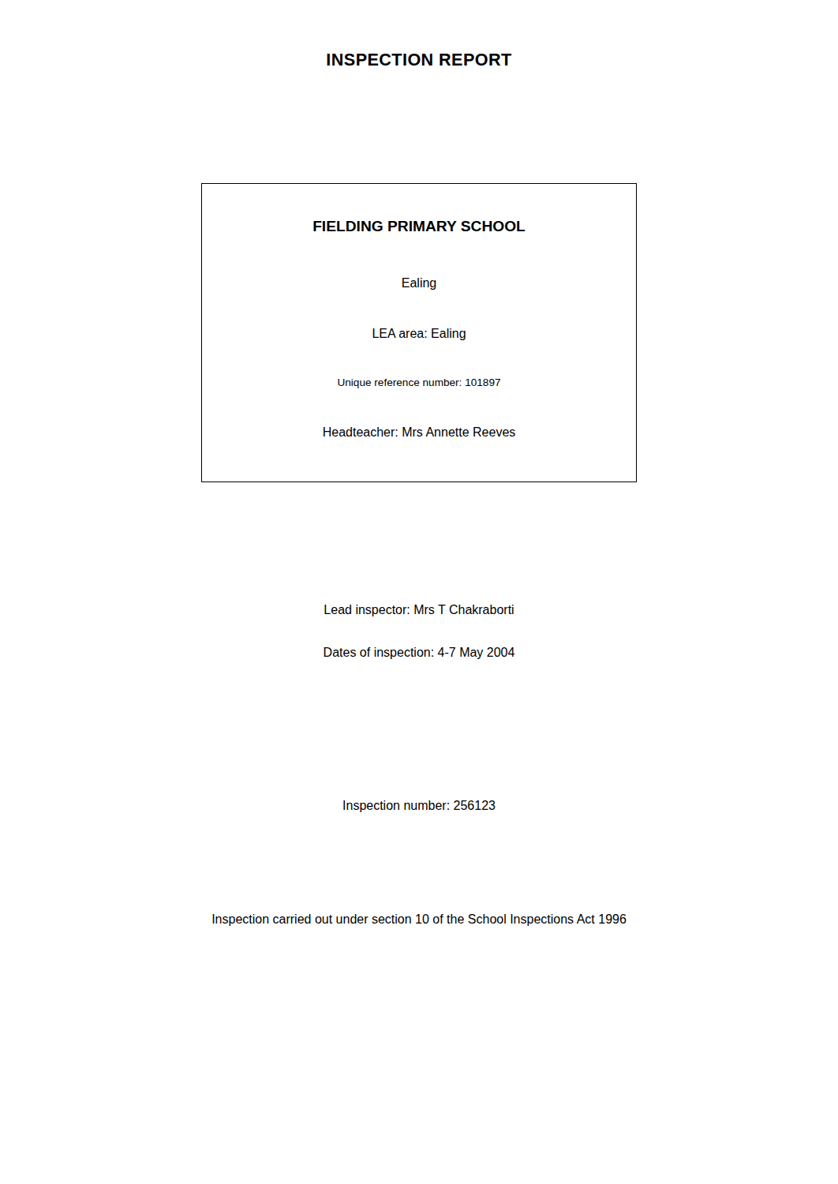INSPECTION REPORT
FIELDING PRIMARY SCHOOL
Ealing
LEA area: Ealing
Unique reference number: 101897
Headteacher: Mrs Annette Reeves
Lead inspector: Mrs T Chakraborti
Dates of inspection: 4-7 May 2004
Inspection number: 256123
Inspection carried out under section 10 of the School Inspections Act 1996